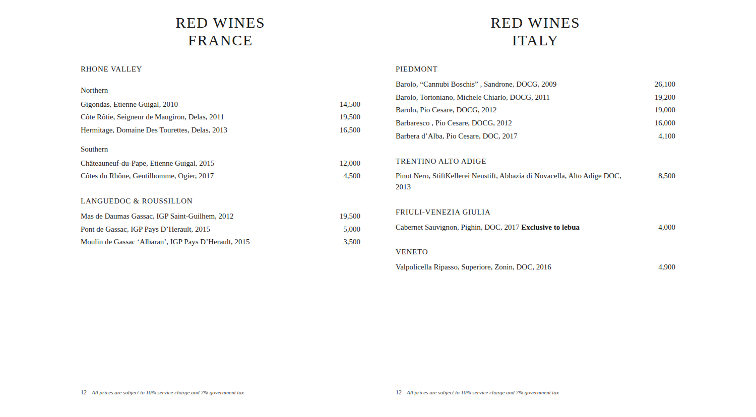RED WINESFRANCE
RHONE VALLEY
Northern
Gigondas, Etienne Guigal, 2010 14,500
Côte Rôtie, Seigneur de Maugiron, Delas, 2011 19,500
Hermitage, Domaine Des Tourettes, Delas, 2013 16,500
Southern
Châteauneuf-du-Pape, Etienne Guigal, 2015 12,000
Côtes du Rhône, Gentilhomme, Ogier, 2017 4,500
LANGUEDOC & ROUSSILLON
Mas de Daumas Gassac, IGP Saint-Guilhem, 2012 19,500
Pont de Gassac, IGP Pays D’Herault, 2015 5,000
Moulin de Gassac ‘Albaran’, IGP Pays D’Herault, 2015 3,500
12 All prices are subject to 10% service charge and 7% government tax
RED WINESITALY
PIEDMONT
Barolo, “Cannubi Boschis” , Sandrone, DOCG, 2009 26,100
Barolo, Tortoniano, Michele Chiarlo, DOCG, 2011 19,200
Barolo, Pio Cesare, DOCG, 2012 19,000
Barbaresco , Pio Cesare, DOCG, 2012 16,000
Barbera d’Alba, Pio Cesare, DOC, 2017 4,100
TRENTINO ALTO ADIGE
Pinot Nero, StiftKellerei Neustift, Abbazia di Novacella, Alto Adige DOC, 2013 8,500
FRIULI-VENEZIA GIULIA
Cabernet Sauvignon, Pighin, DOC, 2017 Exclusive to lebua 4,000
VENETO
Valpolicella Ripasso, Superiore, Zonin, DOC, 2016 4,900
12 All prices are subject to 10% service charge and 7% government tax